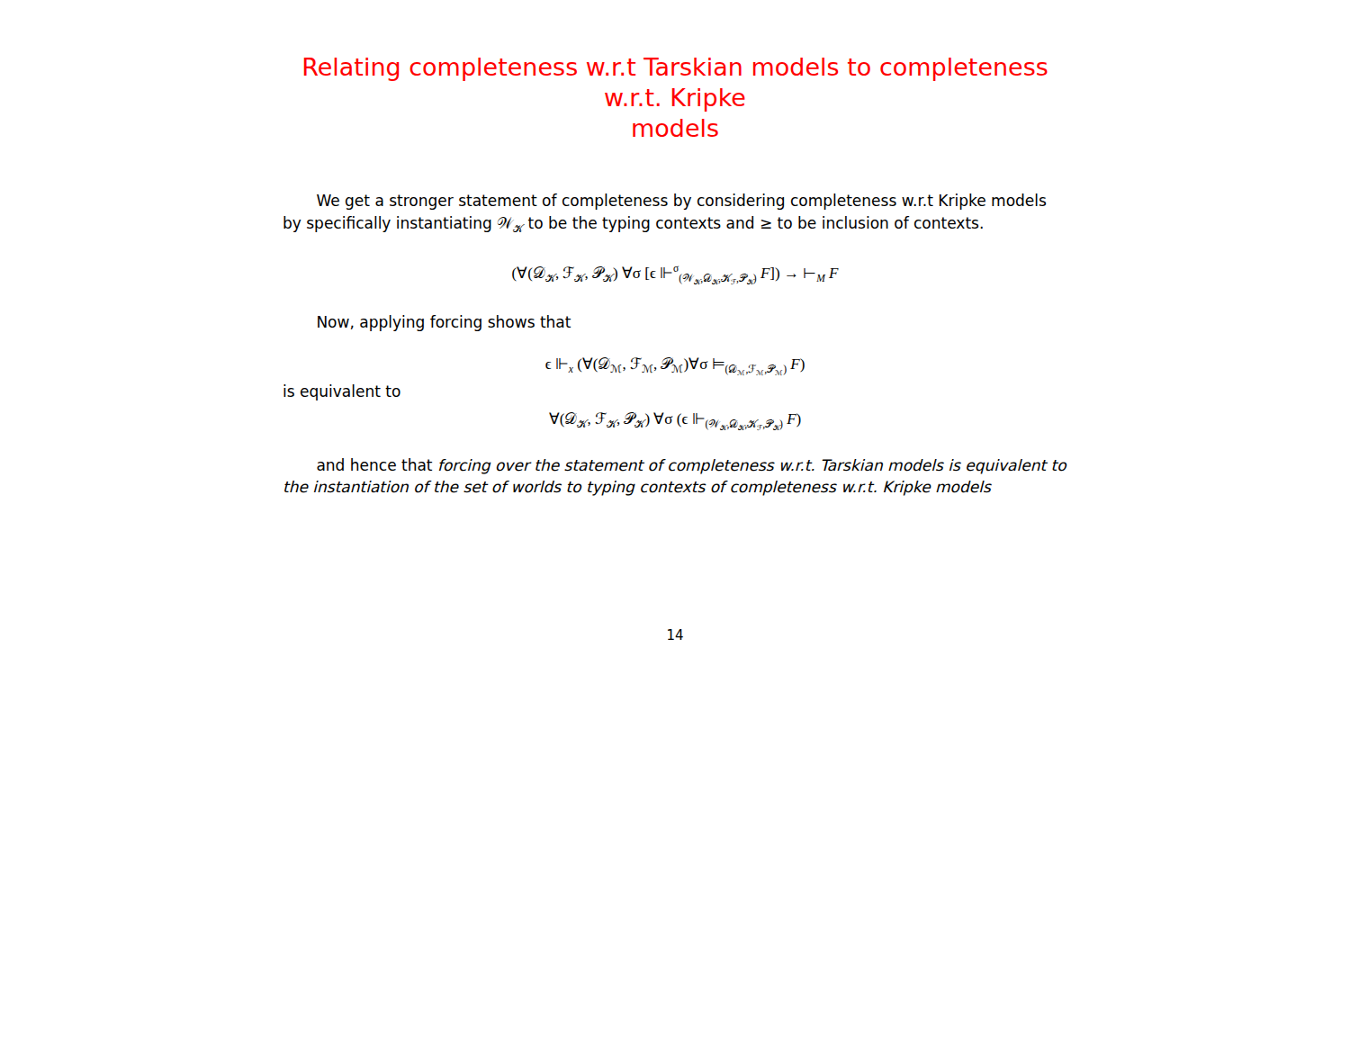Relating completeness w.r.t Tarskian models to completeness w.r.t. Kripke
models
We get a stronger statement of completeness by considering completeness w.r.t Kripke models by specifically instantiating 𝒲𝒦 to be the typing contexts and ≥ to be inclusion of contexts.
(∀(𝒟𝒦, ℱ𝒦, 𝒫𝒦) ∀σ [ϵ ⊩σ(𝒲𝒦,𝒟𝒦,𝒦ℱ,𝒫𝒦) F]) → ⊢M F
Now, applying forcing shows that
ϵ ⊩x (∀(𝒟ℳ, ℱℳ, 𝒫ℳ)∀σ ⊨(𝒟ℳ,ℱℳ,𝒫ℳ) F)
is equivalent to
∀(𝒟𝒦, ℱ𝒦, 𝒫𝒦) ∀σ (ϵ ⊩(𝒲𝒦,𝒟𝒦,𝒦ℱ,𝒫𝒦) F)
and hence that forcing over the statement of completeness w.r.t. Tarskian models is equivalent to the instantiation of the set of worlds to typing contexts of completeness w.r.t. Kripke models
14